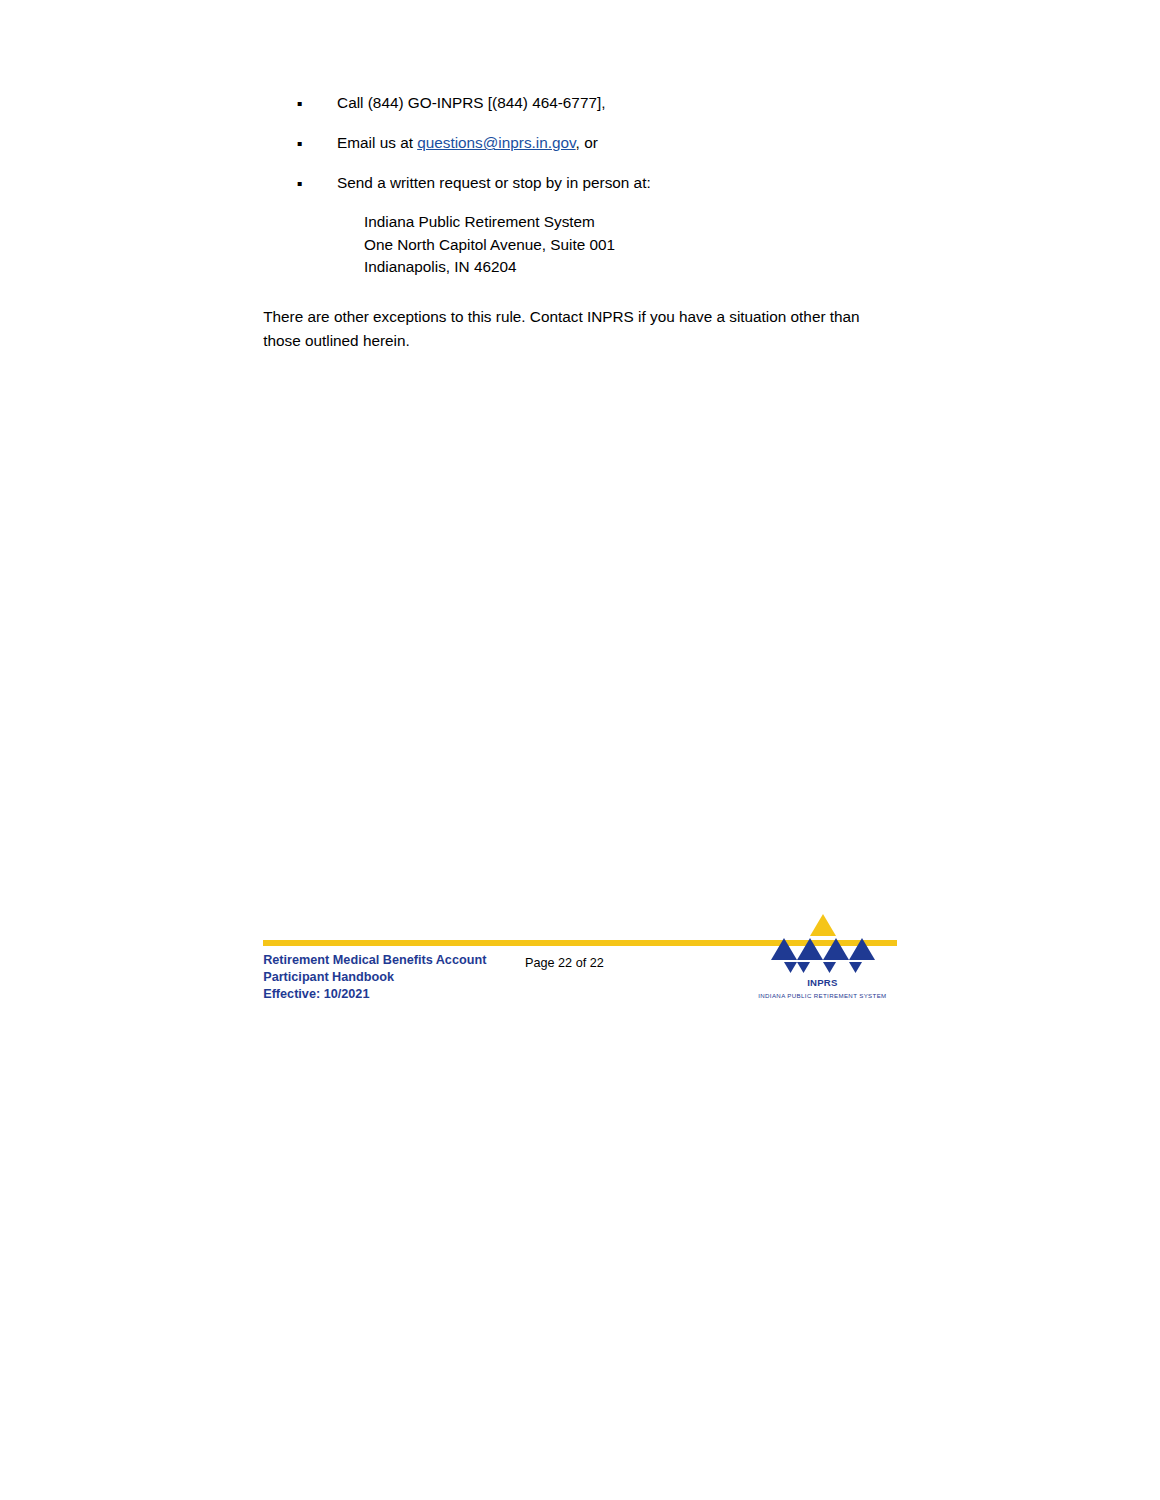Call (844) GO-INPRS [(844) 464-6777],
Email us at questions@inprs.in.gov, or
Send a written request or stop by in person at:
Indiana Public Retirement System
One North Capitol Avenue, Suite 001
Indianapolis, IN 46204
There are other exceptions to this rule. Contact INPRS if you have a situation other than those outlined herein.
Retirement Medical Benefits Account
Participant Handbook
Effective: 10/2021
Page 22 of 22
INPRSINDIANA PUBLIC RETIREMENT SYSTEM